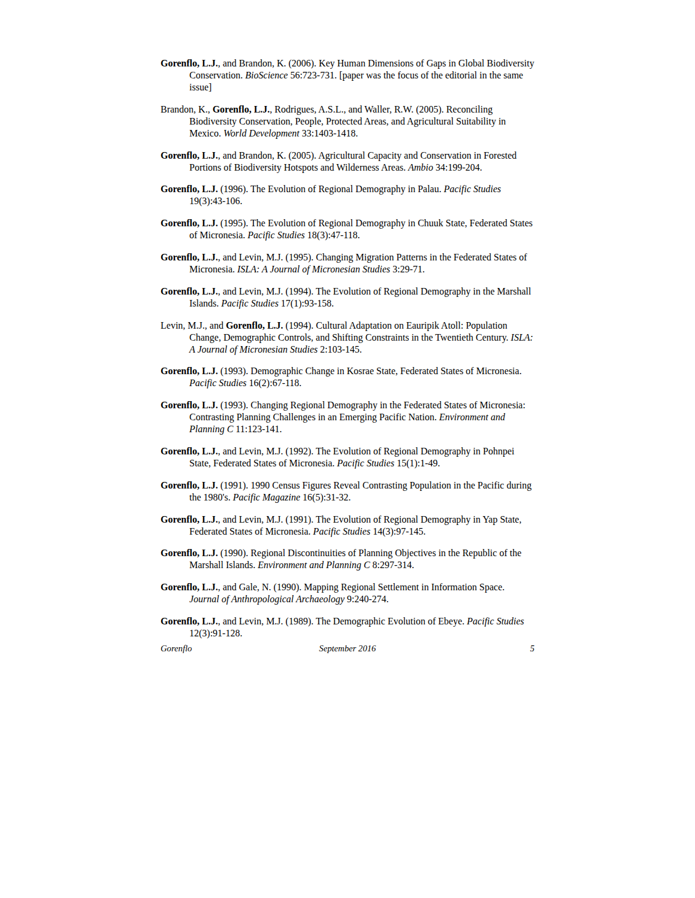Gorenflo, L.J., and Brandon, K. (2006). Key Human Dimensions of Gaps in Global Biodiversity Conservation. BioScience 56:723-731. [paper was the focus of the editorial in the same issue]
Brandon, K., Gorenflo, L.J., Rodrigues, A.S.L., and Waller, R.W. (2005). Reconciling Biodiversity Conservation, People, Protected Areas, and Agricultural Suitability in Mexico. World Development 33:1403-1418.
Gorenflo, L.J., and Brandon, K. (2005). Agricultural Capacity and Conservation in Forested Portions of Biodiversity Hotspots and Wilderness Areas. Ambio 34:199-204.
Gorenflo, L.J. (1996). The Evolution of Regional Demography in Palau. Pacific Studies 19(3):43-106.
Gorenflo, L.J. (1995). The Evolution of Regional Demography in Chuuk State, Federated States of Micronesia. Pacific Studies 18(3):47-118.
Gorenflo, L.J., and Levin, M.J. (1995). Changing Migration Patterns in the Federated States of Micronesia. ISLA: A Journal of Micronesian Studies 3:29-71.
Gorenflo, L.J., and Levin, M.J. (1994). The Evolution of Regional Demography in the Marshall Islands. Pacific Studies 17(1):93-158.
Levin, M.J., and Gorenflo, L.J. (1994). Cultural Adaptation on Eauripik Atoll: Population Change, Demographic Controls, and Shifting Constraints in the Twentieth Century. ISLA: A Journal of Micronesian Studies 2:103-145.
Gorenflo, L.J. (1993). Demographic Change in Kosrae State, Federated States of Micronesia. Pacific Studies 16(2):67-118.
Gorenflo, L.J. (1993). Changing Regional Demography in the Federated States of Micronesia: Contrasting Planning Challenges in an Emerging Pacific Nation. Environment and Planning C 11:123-141.
Gorenflo, L.J., and Levin, M.J. (1992). The Evolution of Regional Demography in Pohnpei State, Federated States of Micronesia. Pacific Studies 15(1):1-49.
Gorenflo, L.J. (1991). 1990 Census Figures Reveal Contrasting Population in the Pacific during the 1980's. Pacific Magazine 16(5):31-32.
Gorenflo, L.J., and Levin, M.J. (1991). The Evolution of Regional Demography in Yap State, Federated States of Micronesia. Pacific Studies 14(3):97-145.
Gorenflo, L.J. (1990). Regional Discontinuities of Planning Objectives in the Republic of the Marshall Islands. Environment and Planning C 8:297-314.
Gorenflo, L.J., and Gale, N. (1990). Mapping Regional Settlement in Information Space. Journal of Anthropological Archaeology 9:240-274.
Gorenflo, L.J., and Levin, M.J. (1989). The Demographic Evolution of Ebeye. Pacific Studies 12(3):91-128.
| Gorenflo | September 2016 | 5 |